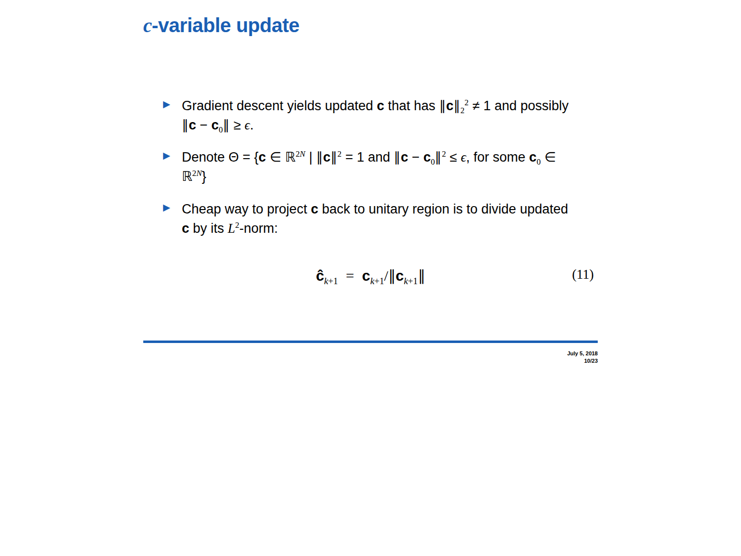c-variable update
Gradient descent yields updated c that has ∥c∥22 ≠ 1 and possibly ∥c − c0∥ ≥ ϵ.
Denote Θ = {c ∈ ℝ2N | ∥c∥2 = 1 and ∥c − c0∥2 ≤ ϵ, for some c0 ∈ ℝ2N}
Cheap way to project c back to unitary region is to divide updated c by its L2-norm:
ĉk+1 = ck+1/∥ck+1∥ (11)
July 5, 2018
10/23